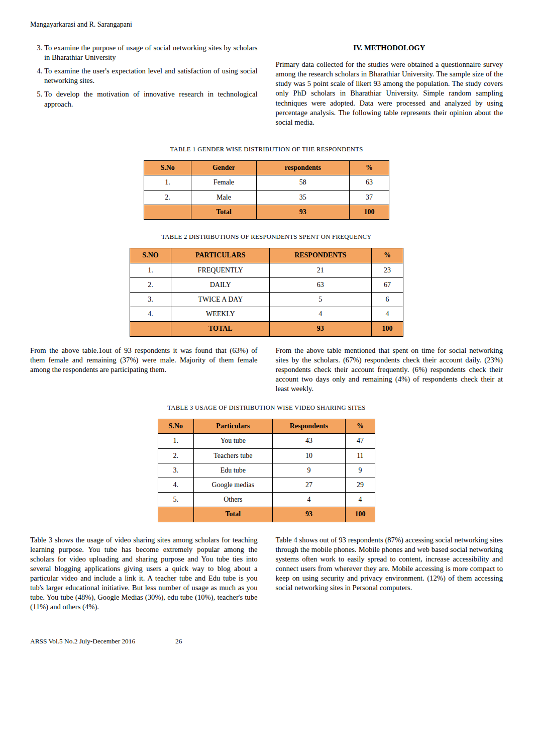Mangayarkarasi and R. Sarangapani
To examine the purpose of usage of social networking sites by scholars in Bharathiar University
To examine the user's expectation level and satisfaction of using social networking sites.
To develop the motivation of innovative research in technological approach.
IV. METHODOLOGY
Primary data collected for the studies were obtained a questionnaire survey among the research scholars in Bharathiar University. The sample size of the study was 5 point scale of likert 93 among the population. The study covers only PhD scholars in Bharathiar University. Simple random sampling techniques were adopted. Data were processed and analyzed by using percentage analysis. The following table represents their opinion about the social media.
TABLE 1 GENDER WISE DISTRIBUTION OF THE RESPONDENTS
| S.No | Gender | respondents | % |
| --- | --- | --- | --- |
| 1. | Female | 58 | 63 |
| 2. | Male | 35 | 37 |
| | Total | 93 | 100 |
TABLE 2 DISTRIBUTIONS OF RESPONDENTS SPENT ON FREQUENCY
| S.NO | PARTICULARS | RESPONDENTS | % |
| --- | --- | --- | --- |
| 1. | FREQUENTLY | 21 | 23 |
| 2. | DAILY | 63 | 67 |
| 3. | TWICE A DAY | 5 | 6 |
| 4. | WEEKLY | 4 | 4 |
| | TOTAL | 93 | 100 |
From the above table.1out of 93 respondents it was found that (63%) of them female and remaining (37%) were male. Majority of them female among the respondents are participating them.
From the above table mentioned that spent on time for social networking sites by the scholars. (67%) respondents check their account daily. (23%) respondents check their account frequently. (6%) respondents check their account two days only and remaining (4%) of respondents check their at least weekly.
TABLE 3 USAGE OF DISTRIBUTION WISE VIDEO SHARING SITES
| S.No | Particulars | Respondents | % |
| --- | --- | --- | --- |
| 1. | You tube | 43 | 47 |
| 2. | Teachers tube | 10 | 11 |
| 3. | Edu tube | 9 | 9 |
| 4. | Google medias | 27 | 29 |
| 5. | Others | 4 | 4 |
| | Total | 93 | 100 |
Table 3 shows the usage of video sharing sites among scholars for teaching learning purpose. You tube has become extremely popular among the scholars for video uploading and sharing purpose and You tube ties into several blogging applications giving users a quick way to blog about a particular video and include a link it. A teacher tube and Edu tube is you tub's larger educational initiative. But less number of usage as much as you tube. You tube (48%), Google Medias (30%), edu tube (10%), teacher's tube (11%) and others (4%).
Table 4 shows out of 93 respondents (87%) accessing social networking sites through the mobile phones. Mobile phones and web based social networking systems often work to easily spread to content, increase accessibility and connect users from wherever they are. Mobile accessing is more compact to keep on using security and privacy environment. (12%) of them accessing social networking sites in Personal computers.
ARSS Vol.5 No.2 July-December 2016 26